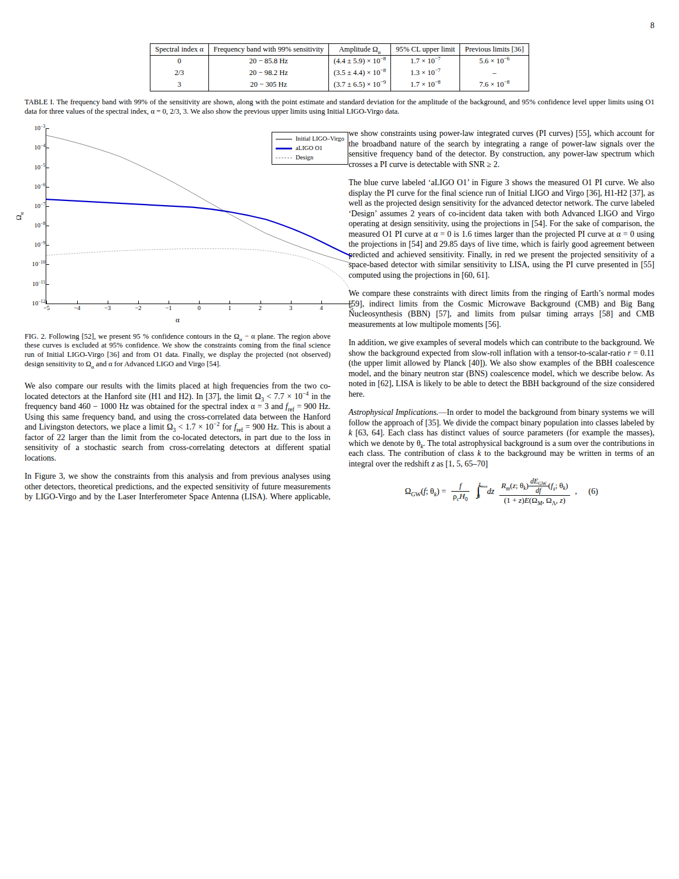8
| Spectral index α | Frequency band with 99% sensitivity | Amplitude Ω α | 95% CL upper limit | Previous limits [36] |
| --- | --- | --- | --- | --- |
| 0 | 20 − 85.8 Hz | (4.4 ± 5.9) × 10 −8 | 1.7 × 10 −7 | 5.6 × 10 −6 |
| 2/3 | 20 − 98.2 Hz | (3.5 ± 4.4) × 10 −8 | 1.3 × 10 −7 | – |
| 3 | 20 − 305 Hz | (3.7 ± 6.5) × 10 −9 | 1.7 × 10 −8 | 7.6 × 10 −8 |
TABLE I. The frequency band with 99% of the sensitivity are shown, along with the point estimate and standard deviation for the amplitude of the background, and 95% confidence level upper limits using O1 data for three values of the spectral index, α = 0, 2/3, 3. We also show the previous upper limits using Initial LIGO-Virgo data.
Ωα
10−3
10−4
10−5
10−6
10−7
10−8
10−9
10−10
10−11
10−12
−5
−4
−3
−2
−1
0
1
2
3
4
5
Initial LIGO–Virgo
aLIGO O1
Design
α
FIG. 2. Following [52], we present 95 % confidence contours in the Ωα − α plane. The region above these curves is excluded at 95% confidence. We show the constraints coming from the final science run of Initial LIGO-Virgo [36] and from O1 data. Finally, we display the projected (not observed) design sensitivity to Ωα and α for Advanced LIGO and Virgo [54].
We also compare our results with the limits placed at high frequencies from the two co-located detectors at the Hanford site (H1 and H2). In [37], the limit Ω3 < 7.7 × 10−4 in the frequency band 460 − 1000 Hz was obtained for the spectral index α = 3 and fref = 900 Hz. Using this same frequency band, and using the cross-correlated data between the Hanford and Livingston detectors, we place a limit Ω3 < 1.7 × 10−2 for fref = 900 Hz. This is about a factor of 22 larger than the limit from the co-located detectors, in part due to the loss in sensitivity of a stochastic search from cross-correlating detectors at different spatial locations.
In Figure 3, we show the constraints from this analysis and from previous analyses using other detectors, theoretical predictions, and the expected sensitivity of future measurements by LIGO-Virgo and by the Laser Interferometer Space Antenna (LISA). Where applicable, we show constraints using power-law integrated curves (PI curves) [55], which account for the broadband nature of the search by integrating a range of power-law signals over the sensitive frequency band of the detector. By construction, any power-law spectrum which crosses a PI curve is detectable with SNR ≥ 2.
The blue curve labeled ‘aLIGO O1’ in Figure 3 shows the measured O1 PI curve. We also display the PI curve for the final science run of Initial LIGO and Virgo [36], H1-H2 [37], as well as the projected design sensitivity for the advanced detector network. The curve labeled ‘Design’ assumes 2 years of co-incident data taken with both Advanced LIGO and Virgo operating at design sensitivity, using the projections in [54]. For the sake of comparison, the measured O1 PI curve at α = 0 is 1.6 times larger than the projected PI curve at α = 0 using the projections in [54] and 29.85 days of live time, which is fairly good agreement between predicted and achieved sensitivity. Finally, in red we present the projected sensitivity of a space-based detector with similar sensitivity to LISA, using the PI curve presented in [55] computed using the projections in [60, 61].
We compare these constraints with direct limits from the ringing of Earth’s normal modes [59], indirect limits from the Cosmic Microwave Background (CMB) and Big Bang Nucleosynthesis (BBN) [57], and limits from pulsar timing arrays [58] and CMB measurements at low multipole moments [56].
In addition, we give examples of several models which can contribute to the background. We show the background expected from slow-roll inflation with a tensor-to-scalar-ratio r = 0.11 (the upper limit allowed by Planck [40]). We also show examples of the BBH coalescence model, and the binary neutron star (BNS) coalescence model, which we describe below. As noted in [62], LISA is likely to be able to detect the BBH background of the size considered here.
Astrophysical Implications.—In order to model the background from binary systems we will follow the approach of [35]. We divide the compact binary population into classes labeled by k [63, 64]. Each class has distinct values of source parameters (for example the masses), which we denote by θk. The total astrophysical background is a sum over the contributions in each class. The contribution of class k to the background may be written in terms of an integral over the redshift z as [1, 5, 65–70]
ΩGW(f; θk) = fρcH0 ∫zmax 0 dz Rm(z; θk)dEGW df(fs; θk) (1 + z)E(ΩM, ΩΛ, z) , (6)